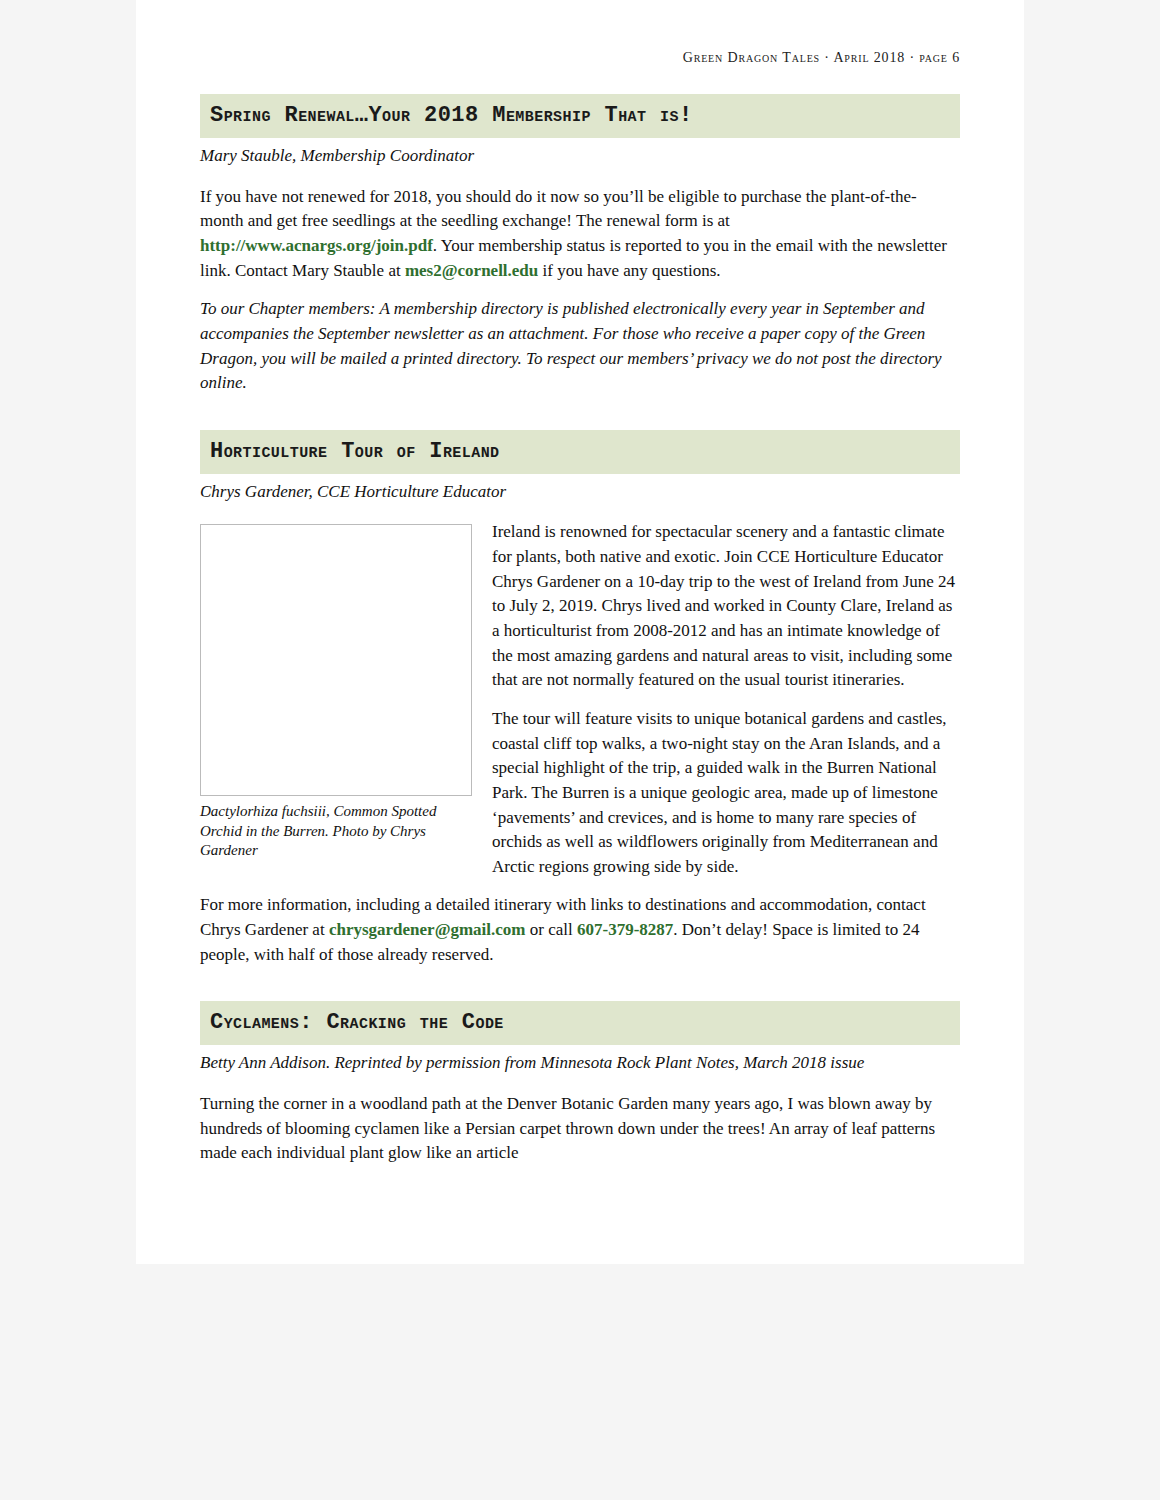Green Dragon Tales · April 2018 · page 6
Spring Renewal…Your 2018 Membership That is!
Mary Stauble, Membership Coordinator
If you have not renewed for 2018, you should do it now so you’ll be eligible to purchase the plant-of-the-month and get free seedlings at the seedling exchange! The renewal form is at http://www.acnargs.org/join.pdf. Your membership status is reported to you in the email with the newsletter link. Contact Mary Stauble at mes2@cornell.edu if you have any questions.
To our Chapter members: A membership directory is published electronically every year in September and accompanies the September newsletter as an attachment. For those who receive a paper copy of the Green Dragon, you will be mailed a printed directory. To respect our members’ privacy we do not post the directory online.
Horticulture Tour of Ireland
Chrys Gardener, CCE Horticulture Educator
Dactylorhiza fuchsiii, Common Spotted Orchid in the Burren. Photo by Chrys Gardener
Ireland is renowned for spectacular scenery and a fantastic climate for plants, both native and exotic. Join CCE Horticulture Educator Chrys Gardener on a 10-day trip to the west of Ireland from June 24 to July 2, 2019. Chrys lived and worked in County Clare, Ireland as a horticulturist from 2008-2012 and has an intimate knowledge of the most amazing gardens and natural areas to visit, including some that are not normally featured on the usual tourist itineraries.
The tour will feature visits to unique botanical gardens and castles, coastal cliff top walks, a two-night stay on the Aran Islands, and a special highlight of the trip, a guided walk in the Burren National Park. The Burren is a unique geologic area, made up of limestone ‘pavements’ and crevices, and is home to many rare species of orchids as well as wildflowers originally from Mediterranean and Arctic regions growing side by side.
For more information, including a detailed itinerary with links to destinations and accommodation, contact Chrys Gardener at chrysgardener@gmail.com or call 607-379-8287. Don’t delay! Space is limited to 24 people, with half of those already reserved.
Cyclamens: Cracking the Code
Betty Ann Addison. Reprinted by permission from Minnesota Rock Plant Notes, March 2018 issue
Turning the corner in a woodland path at the Denver Botanic Garden many years ago, I was blown away by hundreds of blooming cyclamen like a Persian carpet thrown down under the trees! An array of leaf patterns made each individual plant glow like an article